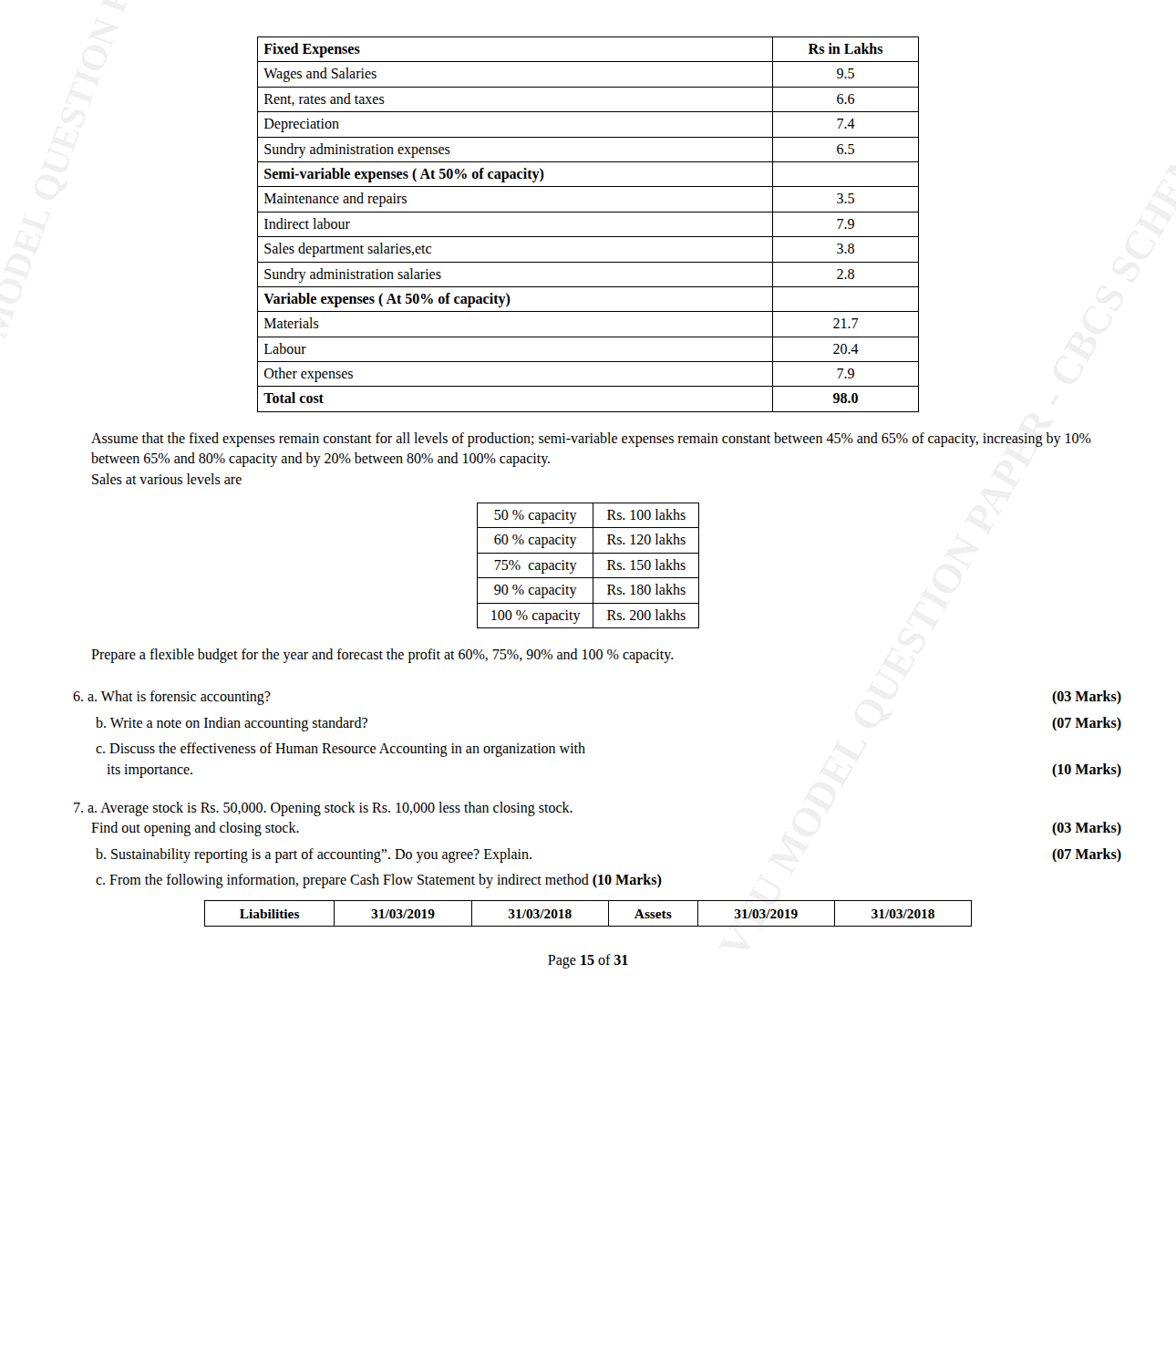VTU MODEL QUESTION PAPER - CBCS SCHEME
VTU MODEL QUESTION PAPER - CBCS SCHEME
| Fixed Expenses | Rs in Lakhs |
| --- | --- |
| Wages and Salaries | 9.5 |
| Rent, rates and taxes | 6.6 |
| Depreciation | 7.4 |
| Sundry administration expenses | 6.5 |
| Semi-variable expenses ( At 50% of capacity) | |
| Maintenance and repairs | 3.5 |
| Indirect labour | 7.9 |
| Sales department salaries,etc | 3.8 |
| Sundry administration salaries | 2.8 |
| Variable expenses ( At 50% of capacity) | |
| Materials | 21.7 |
| Labour | 20.4 |
| Other expenses | 7.9 |
| Total cost | 98.0 |
Assume that the fixed expenses remain constant for all levels of production; semi-variable expenses remain constant between 45% and 65% of capacity, increasing by 10% between 65% and 80% capacity and by 20% between 80% and 100% capacity.
Sales at various levels are
| 50 % capacity | Rs. 100 lakhs |
| 60 % capacity | Rs. 120 lakhs |
| 75% capacity | Rs. 150 lakhs |
| 90 % capacity | Rs. 180 lakhs |
| 100 % capacity | Rs. 200 lakhs |
Prepare a flexible budget for the year and forecast the profit at 60%, 75%, 90% and 100 % capacity.
6. a. What is forensic accounting? (03 Marks)
b. Write a note on Indian accounting standard? (07 Marks)
c. Discuss the effectiveness of Human Resource Accounting in an organization with
its importance. (10 Marks)
7. a. Average stock is Rs. 50,000. Opening stock is Rs. 10,000 less than closing stock.
Find out opening and closing stock. (03 Marks)
b. Sustainability reporting is a part of accounting”. Do you agree? Explain. (07 Marks)
c. From the following information, prepare Cash Flow Statement by indirect method (10 Marks)
| Liabilities | 31/03/2019 | 31/03/2018 | Assets | 31/03/2019 | 31/03/2018 |
Page 15 of 31